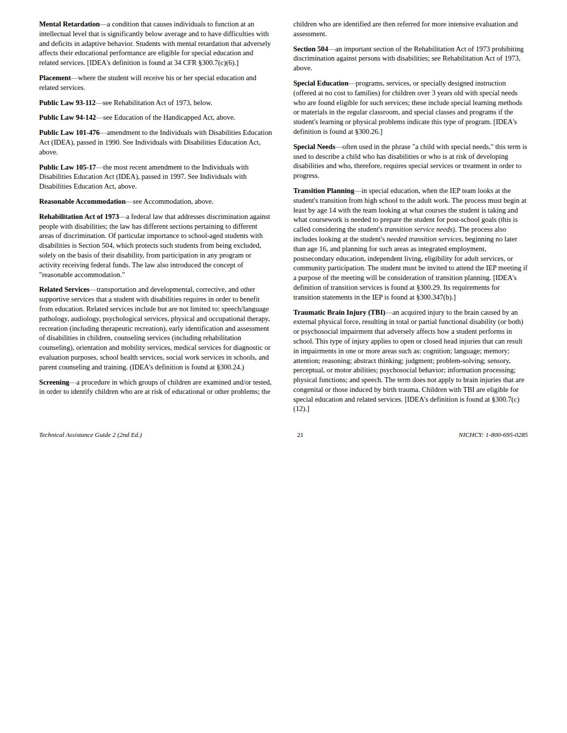Mental Retardation—a condition that causes individuals to function at an intellectual level that is significantly below average and to have difficulties with and deficits in adaptive behavior. Students with mental retardation that adversely affects their educational performance are eligible for special education and related services. [IDEA's definition is found at 34 CFR §300.7(c)(6).]
Placement—where the student will receive his or her special education and related services.
Public Law 93-112—see Rehabilitation Act of 1973, below.
Public Law 94-142—see Education of the Handicapped Act, above.
Public Law 101-476—amendment to the Individuals with Disabilities Education Act (IDEA), passed in 1990. See Individuals with Disabilities Education Act, above.
Public Law 105-17—the most recent amendment to the Individuals with Disabilities Education Act (IDEA), passed in 1997. See Individuals with Disabilities Education Act, above.
Reasonable Accommodation—see Accommodation, above.
Rehabilitation Act of 1973—a federal law that addresses discrimination against people with disabilities; the law has different sections pertaining to different areas of discrimination. Of particular importance to school-aged students with disabilities is Section 504, which protects such students from being excluded, solely on the basis of their disability, from participation in any program or activity receiving federal funds. The law also introduced the concept of "reasonable accommodation."
Related Services—transportation and developmental, corrective, and other supportive services that a student with disabilities requires in order to benefit from education. Related services include but are not limited to: speech/language pathology, audiology, psychological services, physical and occupational therapy, recreation (including therapeutic recreation), early identification and assessment of disabilities in children, counseling services (including rehabilitation counseling), orientation and mobility services, medical services for diagnostic or evaluation purposes, school health services, social work services in schools, and parent counseling and training. (IDEA's definition is found at §300.24.)
Screening—a procedure in which groups of children are examined and/or tested, in order to identify children who are at risk of educational or other problems; the children who are identified are then referred for more intensive evaluation and assessment.
Section 504—an important section of the Rehabilitation Act of 1973 prohibiting discrimination against persons with disabilities; see Rehabilitation Act of 1973, above.
Special Education—programs, services, or specially designed instruction (offered at no cost to families) for children over 3 years old with special needs who are found eligible for such services; these include special learning methods or materials in the regular classroom, and special classes and programs if the student's learning or physical problems indicate this type of program. [IDEA's definition is found at §300.26.]
Special Needs—often used in the phrase "a child with special needs," this term is used to describe a child who has disabilities or who is at risk of developing disabilities and who, therefore, requires special services or treatment in order to progress.
Transition Planning—in special education, when the IEP team looks at the student's transition from high school to the adult work. The process must begin at least by age 14 with the team looking at what courses the student is taking and what coursework is needed to prepare the student for post-school goals (this is called considering the student's transition service needs). The process also includes looking at the student's needed transition services, beginning no later than age 16, and planning for such areas as integrated employment, postsecondary education, independent living, eligibility for adult services, or community participation. The student must be invited to attend the IEP meeting if a purpose of the meeting will be consideration of transition planning. [IDEA's definition of transition services is found at §300.29. Its requirements for transition statements in the IEP is found at §300.347(b).]
Traumatic Brain Injury (TBI)—an acquired injury to the brain caused by an external physical force, resulting in total or partial functional disability (or both) or psychosocial impairment that adversely affects how a student performs in school. This type of injury applies to open or closed head injuries that can result in impairments in one or more areas such as: cognition; language; memory; attention; reasoning; abstract thinking; judgment; problem-solving; sensory, perceptual, or motor abilities; psychosocial behavior; information processing; physical functions; and speech. The term does not apply to brain injuries that are congenital or those induced by birth trauma. Children with TBI are eligible for special education and related services. [IDEA's definition is found at §300.7(c)(12).]
Technical Assistance Guide 2 (2nd Ed.) 21 NICHCY: 1-800-695-0285